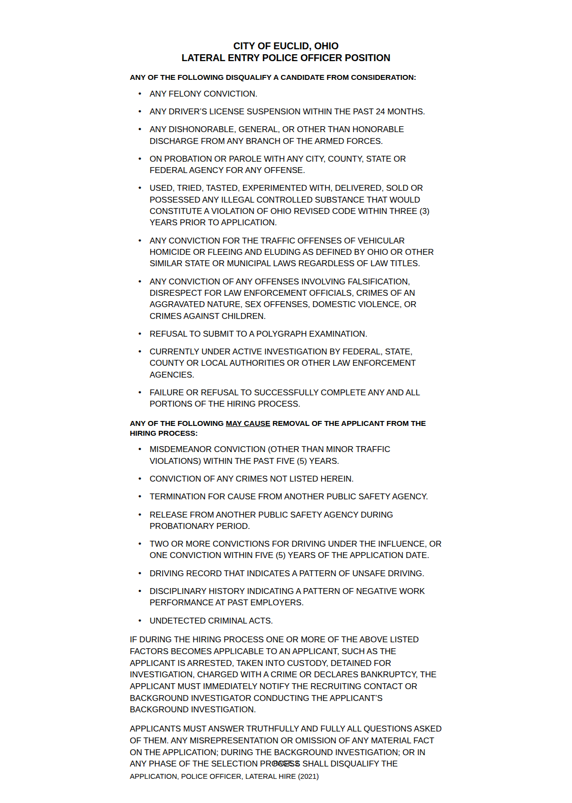City of Euclid, Ohio Lateral Entry Police Officer Position
Any of the following disqualify a candidate from consideration:
Any felony conviction.
Any driver’s license suspension within the past 24 months.
Any Dishonorable, General, or Other than Honorable discharge from any branch of the Armed Forces.
On probation or parole with any city, county, state or federal agency for any offense.
Used, tried, tasted, experimented with, delivered, sold or possessed any illegal controlled substance that would constitute a violation of Ohio Revised Code within three (3) years prior to application.
Any conviction for the traffic offenses of vehicular homicide or fleeing and eluding as defined by Ohio or other similar state or municipal laws regardless of law titles.
Any conviction of any offenses involving falsification, disrespect for law enforcement officials, crimes of an aggravated nature, sex offenses, domestic violence, or crimes against children.
Refusal to submit to a polygraph examination.
Currently under active investigation by Federal, State, County or Local authorities or other law enforcement agencies.
Failure or refusal to successfully complete any and all portions of the hiring process.
Any of the following may cause removal of the applicant from the hiring process:
Misdemeanor conviction (other than minor traffic violations) within the past five (5) years.
Conviction of any crimes not listed herein.
Termination for cause from another public safety agency.
Release from another public safety agency during probationary period.
Two or more convictions for driving under the influence, or one conviction within five (5) years of the application date.
Driving record that indicates a pattern of unsafe driving.
Disciplinary history indicating a pattern of negative work performance at past employers.
Undetected criminal acts.
If during the hiring process one or more of the above listed factors becomes applicable to an applicant, such as the applicant is arrested, taken into custody, detained for investigation, charged with a crime or declares bankruptcy, the applicant must immediately notify the recruiting contact or background investigator conducting the applicant’s background investigation.
Applicants must answer truthfully and fully all questions asked of them. Any misrepresentation or omission of any material fact on the application; during the background investigation; or in any phase of the selection process shall disqualify the
Page 2
Application, Police Officer, Lateral Hire (2021)